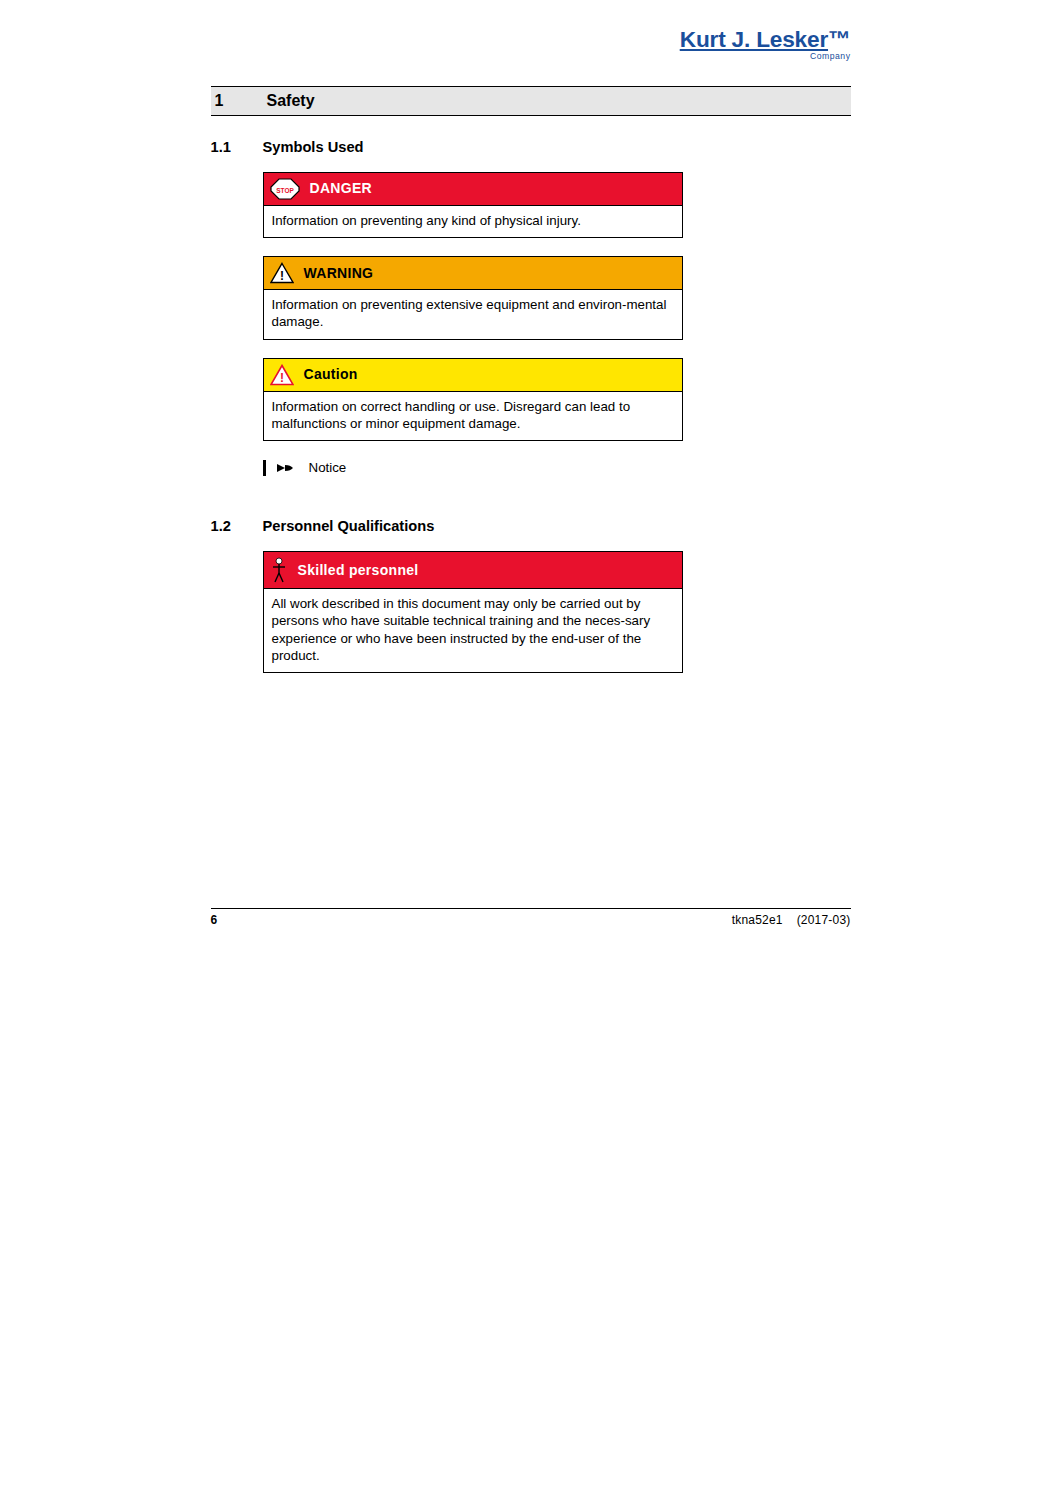Kurt J. Lesker™
Company
1
Safety
1.1
Symbols Used
STOP DANGER
Information on preventing any kind of physical injury.
! WARNING
Information on preventing extensive equipment and environ‑mental damage.
! Caution
Information on correct handling or use. Disregard can lead to malfunctions or minor equipment damage.
Notice
1.2
Personnel Qualifications
Skilled personnel
All work described in this document may only be carried out by persons who have suitable technical training and the neces‑sary experience or who have been instructed by the end-user of the product.
6
tkna52e1(2017-03)